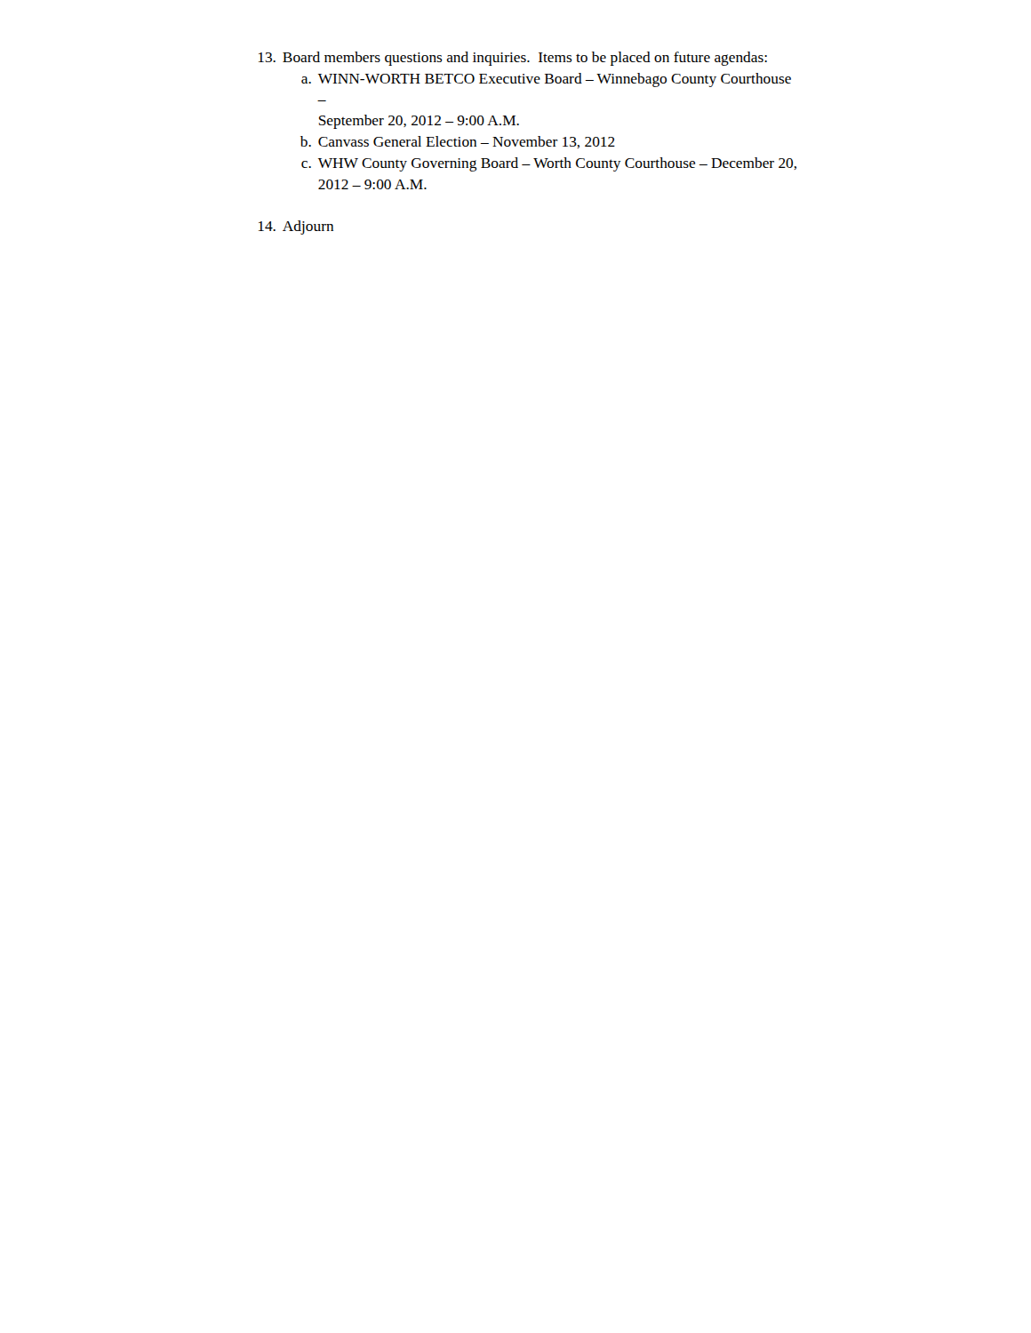13. Board members questions and inquiries. Items to be placed on future agendas:
a. WINN-WORTH BETCO Executive Board – Winnebago County Courthouse – September 20, 2012 – 9:00 A.M.
b. Canvass General Election – November 13, 2012
c. WHW County Governing Board – Worth County Courthouse – December 20, 2012 – 9:00 A.M.
14. Adjourn